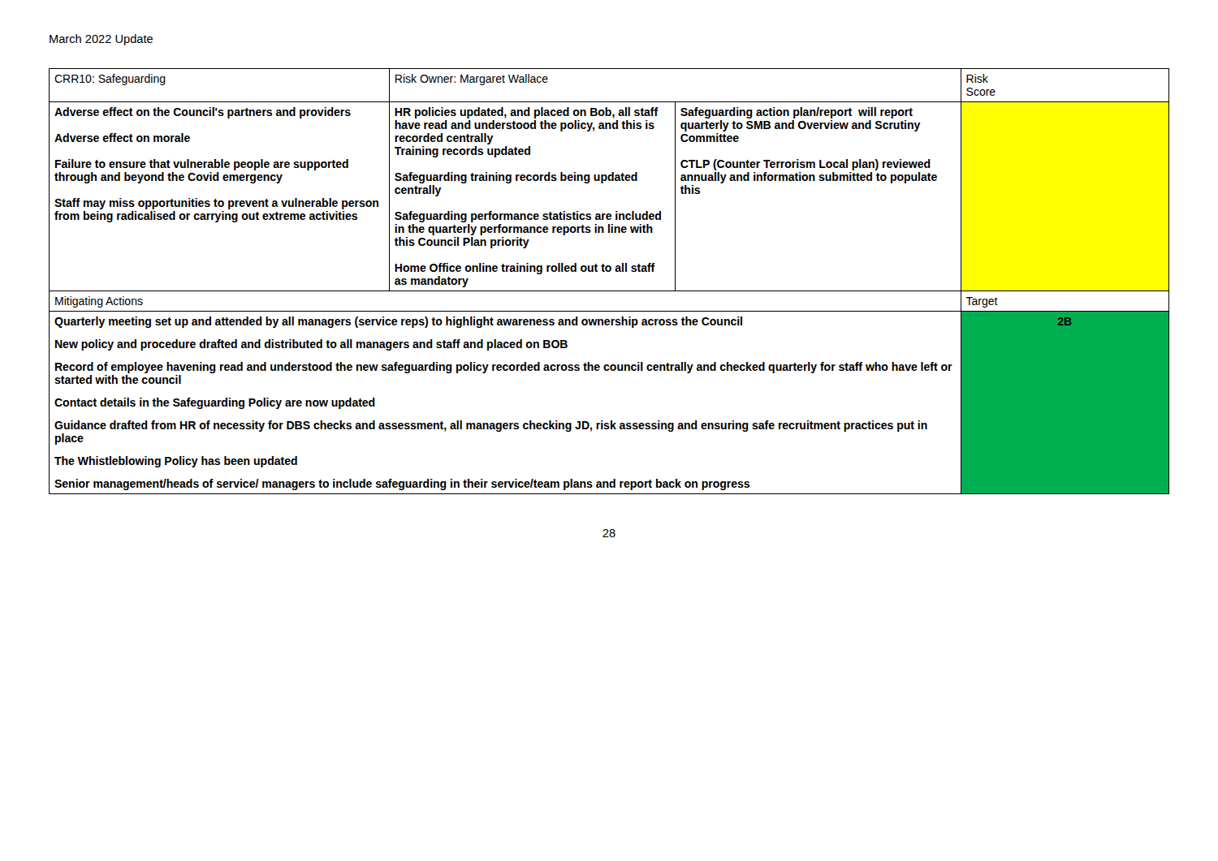March 2022 Update
| CRR10: Safeguarding | Risk Owner: Margaret Wallace | Risk Score |
| Adverse effect on the Council's partners and providers Adverse effect on morale Failure to ensure that vulnerable people are supported through and beyond the Covid emergency Staff may miss opportunities to prevent a vulnerable person from being radicalised or carrying out extreme activities | HR policies updated, and placed on Bob, all staff have read and understood the policy, and this is recorded centrally Training records updated Safeguarding training records being updated centrally Safeguarding performance statistics are included in the quarterly performance reports in line with this Council Plan priority Home Office online training rolled out to all staff as mandatory | Safeguarding action plan/report will report quarterly to SMB and Overview and Scrutiny Committee CTLP (Counter Terrorism Local plan) reviewed annually and information submitted to populate this | |
| Mitigating Actions | Target |
| Quarterly meeting set up and attended by all managers (service reps) to highlight awareness and ownership across the Council New policy and procedure drafted and distributed to all managers and staff and placed on BOB Record of employee havening read and understood the new safeguarding policy recorded across the council centrally and checked quarterly for staff who have left or started with the council Contact details in the Safeguarding Policy are now updated Guidance drafted from HR of necessity for DBS checks and assessment, all managers checking JD, risk assessing and ensuring safe recruitment practices put in place The Whistleblowing Policy has been updated Senior management/heads of service/ managers to include safeguarding in their service/team plans and report back on progress | 2B |
28